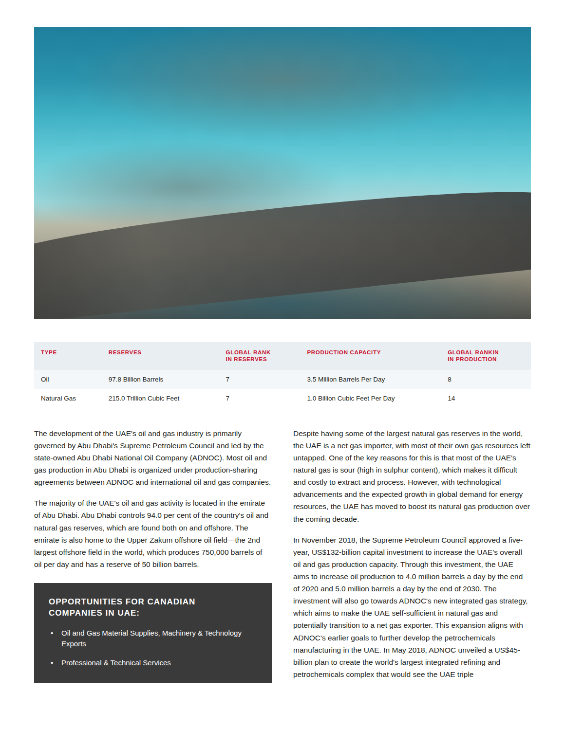| TYPE | RESERVES | GLOBAL RANK IN RESERVES | PRODUCTION CAPACITY | GLOBAL RANKIN IN PRODUCTION |
| --- | --- | --- | --- | --- |
| Oil | 97.8 Billion Barrels | 7 | 3.5 Million Barrels Per Day | 8 |
| Natural Gas | 215.0 Trillion Cubic Feet | 7 | 1.0 Billion Cubic Feet Per Day | 14 |
The development of the UAE's oil and gas industry is primarily governed by Abu Dhabi's Supreme Petroleum Council and led by the state-owned Abu Dhabi National Oil Company (ADNOC). Most oil and gas production in Abu Dhabi is organized under production-sharing agreements between ADNOC and international oil and gas companies.
The majority of the UAE's oil and gas activity is located in the emirate of Abu Dhabi. Abu Dhabi controls 94.0 per cent of the country's oil and natural gas reserves, which are found both on and offshore. The emirate is also home to the Upper Zakum offshore oil field—the 2nd largest offshore field in the world, which produces 750,000 barrels of oil per day and has a reserve of 50 billion barrels.
OPPORTUNITIES FOR CANADIAN
COMPANIES IN UAE:
Oil and Gas Material Supplies, Machinery & Technology Exports
Professional & Technical Services
Despite having some of the largest natural gas reserves in the world, the UAE is a net gas importer, with most of their own gas resources left untapped. One of the key reasons for this is that most of the UAE's natural gas is sour (high in sulphur content), which makes it difficult and costly to extract and process. However, with technological advancements and the expected growth in global demand for energy resources, the UAE has moved to boost its natural gas production over the coming decade.
In November 2018, the Supreme Petroleum Council approved a five-year, US$132-billion capital investment to increase the UAE's overall oil and gas production capacity. Through this investment, the UAE aims to increase oil production to 4.0 million barrels a day by the end of 2020 and 5.0 million barrels a day by the end of 2030. The investment will also go towards ADNOC's new integrated gas strategy, which aims to make the UAE self-sufficient in natural gas and potentially transition to a net gas exporter. This expansion aligns with ADNOC's earlier goals to further develop the petrochemicals manufacturing in the UAE. In May 2018, ADNOC unveiled a US$45-billion plan to create the world's largest integrated refining and petrochemicals complex that would see the UAE triple